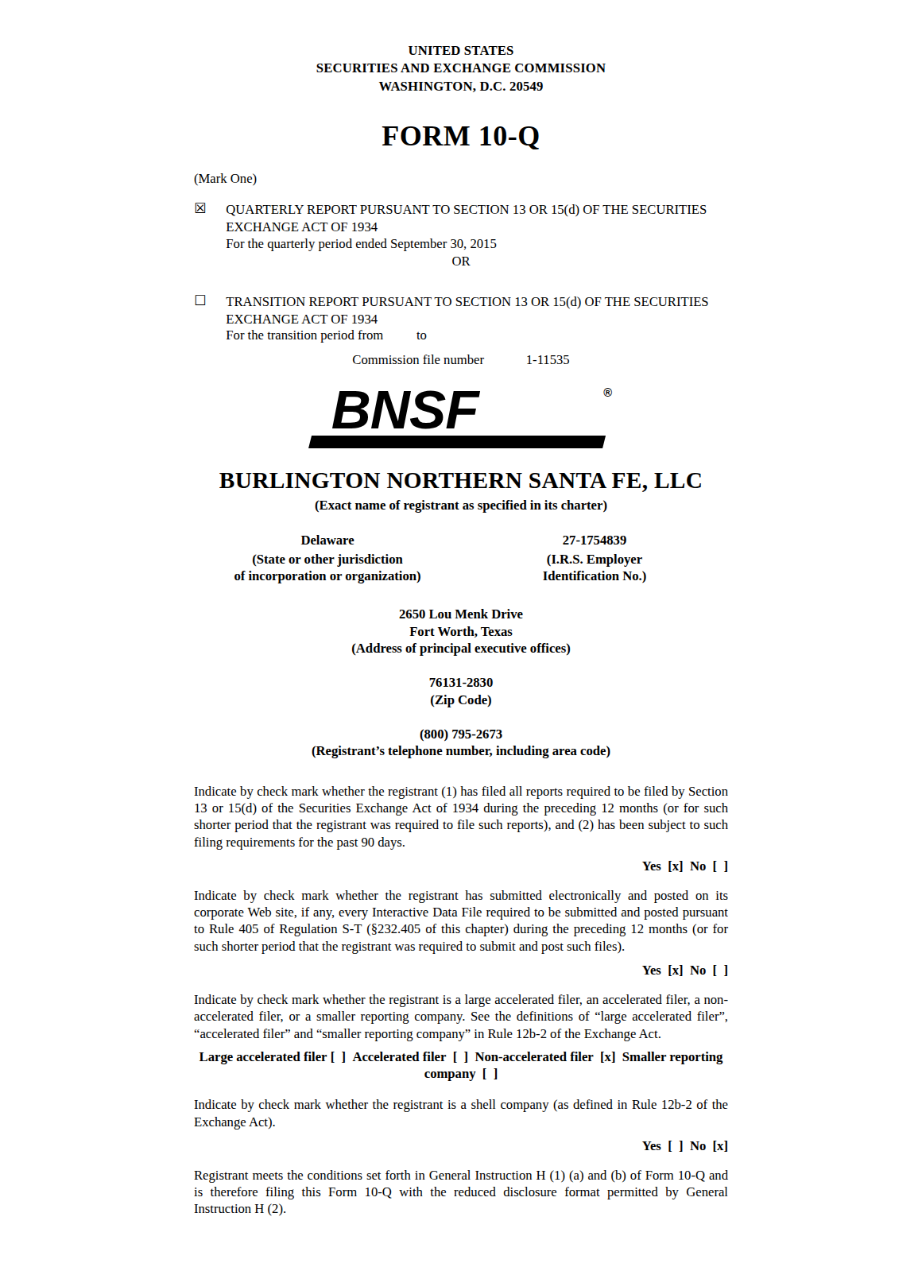UNITED STATES
SECURITIES AND EXCHANGE COMMISSION
WASHINGTON, D.C. 20549
FORM 10-Q
(Mark One)
| ☒ | QUARTERLY REPORT PURSUANT TO SECTION 13 OR 15(d) OF THE SECURITIES EXCHANGE ACT OF 1934 |
| | For the quarterly period ended September 30, 2015 |
OR
| ☐ | TRANSITION REPORT PURSUANT TO SECTION 13 OR 15(d) OF THE SECURITIES EXCHANGE ACT OF 1934 |
| | For the transition period from to |
Commission file number 1-11535
BNSF
®
BURLINGTON NORTHERN SANTA FE, LLC
(Exact name of registrant as specified in its charter)
| Delaware | 27-1754839 |
| (State or other jurisdiction of incorporation or organization) | (I.R.S. Employer Identification No.) |
2650 Lou Menk Drive
Fort Worth, Texas
(Address of principal executive offices)
76131-2830
(Zip Code)
(800) 795-2673
(Registrant’s telephone number, including area code)
Indicate by check mark whether the registrant (1) has filed all reports required to be filed by Section 13 or 15(d) of the Securities Exchange Act of 1934 during the preceding 12 months (or for such shorter period that the registrant was required to file such reports), and (2) has been subject to such filing requirements for the past 90 days.
Yes [x] No [ ]
Indicate by check mark whether the registrant has submitted electronically and posted on its corporate Web site, if any, every Interactive Data File required to be submitted and posted pursuant to Rule 405 of Regulation S-T (§232.405 of this chapter) during the preceding 12 months (or for such shorter period that the registrant was required to submit and post such files).
Yes [x] No [ ]
Indicate by check mark whether the registrant is a large accelerated filer, an accelerated filer, a non-accelerated filer, or a smaller reporting company. See the definitions of “large accelerated filer”, “accelerated filer” and “smaller reporting company” in Rule 12b-2 of the Exchange Act.
Large accelerated filer [ ] Accelerated filer [ ] Non-accelerated filer [x] Smaller reporting company [ ]
Indicate by check mark whether the registrant is a shell company (as defined in Rule 12b-2 of the Exchange Act).
Yes [ ] No [x]
Registrant meets the conditions set forth in General Instruction H (1) (a) and (b) of Form 10-Q and is therefore filing this Form 10-Q with the reduced disclosure format permitted by General Instruction H (2).